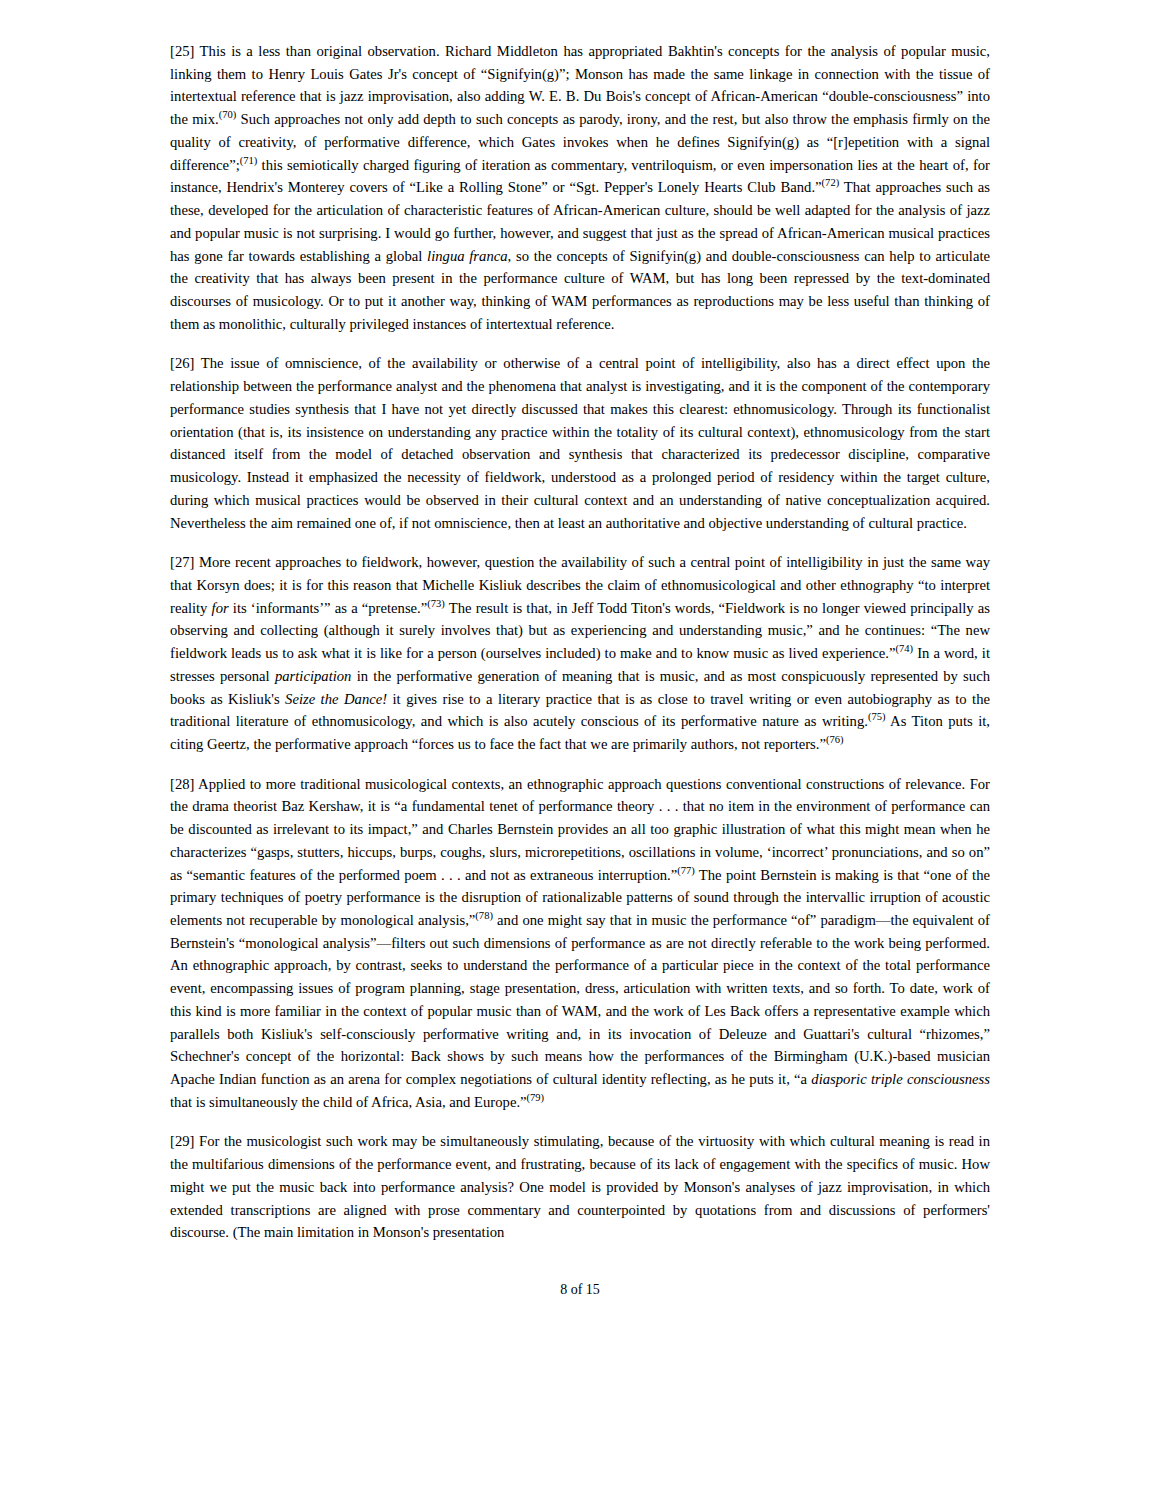[25] This is a less than original observation. Richard Middleton has appropriated Bakhtin's concepts for the analysis of popular music, linking them to Henry Louis Gates Jr's concept of “Signifyin(g)”; Monson has made the same linkage in connection with the tissue of intertextual reference that is jazz improvisation, also adding W. E. B. Du Bois's concept of African-American “double-consciousness” into the mix.(70) Such approaches not only add depth to such concepts as parody, irony, and the rest, but also throw the emphasis firmly on the quality of creativity, of performative difference, which Gates invokes when he defines Signifyin(g) as “[r]epetition with a signal difference”;(71) this semiotically charged figuring of iteration as commentary, ventriloquism, or even impersonation lies at the heart of, for instance, Hendrix's Monterey covers of “Like a Rolling Stone” or “Sgt. Pepper's Lonely Hearts Club Band.”(72) That approaches such as these, developed for the articulation of characteristic features of African-American culture, should be well adapted for the analysis of jazz and popular music is not surprising. I would go further, however, and suggest that just as the spread of African-American musical practices has gone far towards establishing a global lingua franca, so the concepts of Signifyin(g) and double-consciousness can help to articulate the creativity that has always been present in the performance culture of WAM, but has long been repressed by the text-dominated discourses of musicology. Or to put it another way, thinking of WAM performances as reproductions may be less useful than thinking of them as monolithic, culturally privileged instances of intertextual reference.
[26] The issue of omniscience, of the availability or otherwise of a central point of intelligibility, also has a direct effect upon the relationship between the performance analyst and the phenomena that analyst is investigating, and it is the component of the contemporary performance studies synthesis that I have not yet directly discussed that makes this clearest: ethnomusicology. Through its functionalist orientation (that is, its insistence on understanding any practice within the totality of its cultural context), ethnomusicology from the start distanced itself from the model of detached observation and synthesis that characterized its predecessor discipline, comparative musicology. Instead it emphasized the necessity of fieldwork, understood as a prolonged period of residency within the target culture, during which musical practices would be observed in their cultural context and an understanding of native conceptualization acquired. Nevertheless the aim remained one of, if not omniscience, then at least an authoritative and objective understanding of cultural practice.
[27] More recent approaches to fieldwork, however, question the availability of such a central point of intelligibility in just the same way that Korsyn does; it is for this reason that Michelle Kisliuk describes the claim of ethnomusicological and other ethnography “to interpret reality for its ‘informants’” as a “pretense.”(73) The result is that, in Jeff Todd Titon's words, “Fieldwork is no longer viewed principally as observing and collecting (although it surely involves that) but as experiencing and understanding music,” and he continues: “The new fieldwork leads us to ask what it is like for a person (ourselves included) to make and to know music as lived experience.”(74) In a word, it stresses personal participation in the performative generation of meaning that is music, and as most conspicuously represented by such books as Kisliuk's Seize the Dance! it gives rise to a literary practice that is as close to travel writing or even autobiography as to the traditional literature of ethnomusicology, and which is also acutely conscious of its performative nature as writing.(75) As Titon puts it, citing Geertz, the performative approach “forces us to face the fact that we are primarily authors, not reporters.”(76)
[28] Applied to more traditional musicological contexts, an ethnographic approach questions conventional constructions of relevance. For the drama theorist Baz Kershaw, it is “a fundamental tenet of performance theory . . . that no item in the environment of performance can be discounted as irrelevant to its impact,” and Charles Bernstein provides an all too graphic illustration of what this might mean when he characterizes “gasps, stutters, hiccups, burps, coughs, slurs, microrepetitions, oscillations in volume, ‘incorrect’ pronunciations, and so on” as “semantic features of the performed poem . . . and not as extraneous interruption.”(77) The point Bernstein is making is that “one of the primary techniques of poetry performance is the disruption of rationalizable patterns of sound through the intervallic irruption of acoustic elements not recuperable by monological analysis,”(78) and one might say that in music the performance “of” paradigm—the equivalent of Bernstein's “monological analysis”—filters out such dimensions of performance as are not directly referable to the work being performed. An ethnographic approach, by contrast, seeks to understand the performance of a particular piece in the context of the total performance event, encompassing issues of program planning, stage presentation, dress, articulation with written texts, and so forth. To date, work of this kind is more familiar in the context of popular music than of WAM, and the work of Les Back offers a representative example which parallels both Kisliuk's self-consciously performative writing and, in its invocation of Deleuze and Guattari's cultural “rhizomes,” Schechner's concept of the horizontal: Back shows by such means how the performances of the Birmingham (U.K.)-based musician Apache Indian function as an arena for complex negotiations of cultural identity reflecting, as he puts it, “a diasporic triple consciousness that is simultaneously the child of Africa, Asia, and Europe.”(79)
[29] For the musicologist such work may be simultaneously stimulating, because of the virtuosity with which cultural meaning is read in the multifarious dimensions of the performance event, and frustrating, because of its lack of engagement with the specifics of music. How might we put the music back into performance analysis? One model is provided by Monson's analyses of jazz improvisation, in which extended transcriptions are aligned with prose commentary and counterpointed by quotations from and discussions of performers' discourse. (The main limitation in Monson's presentation
8 of 15